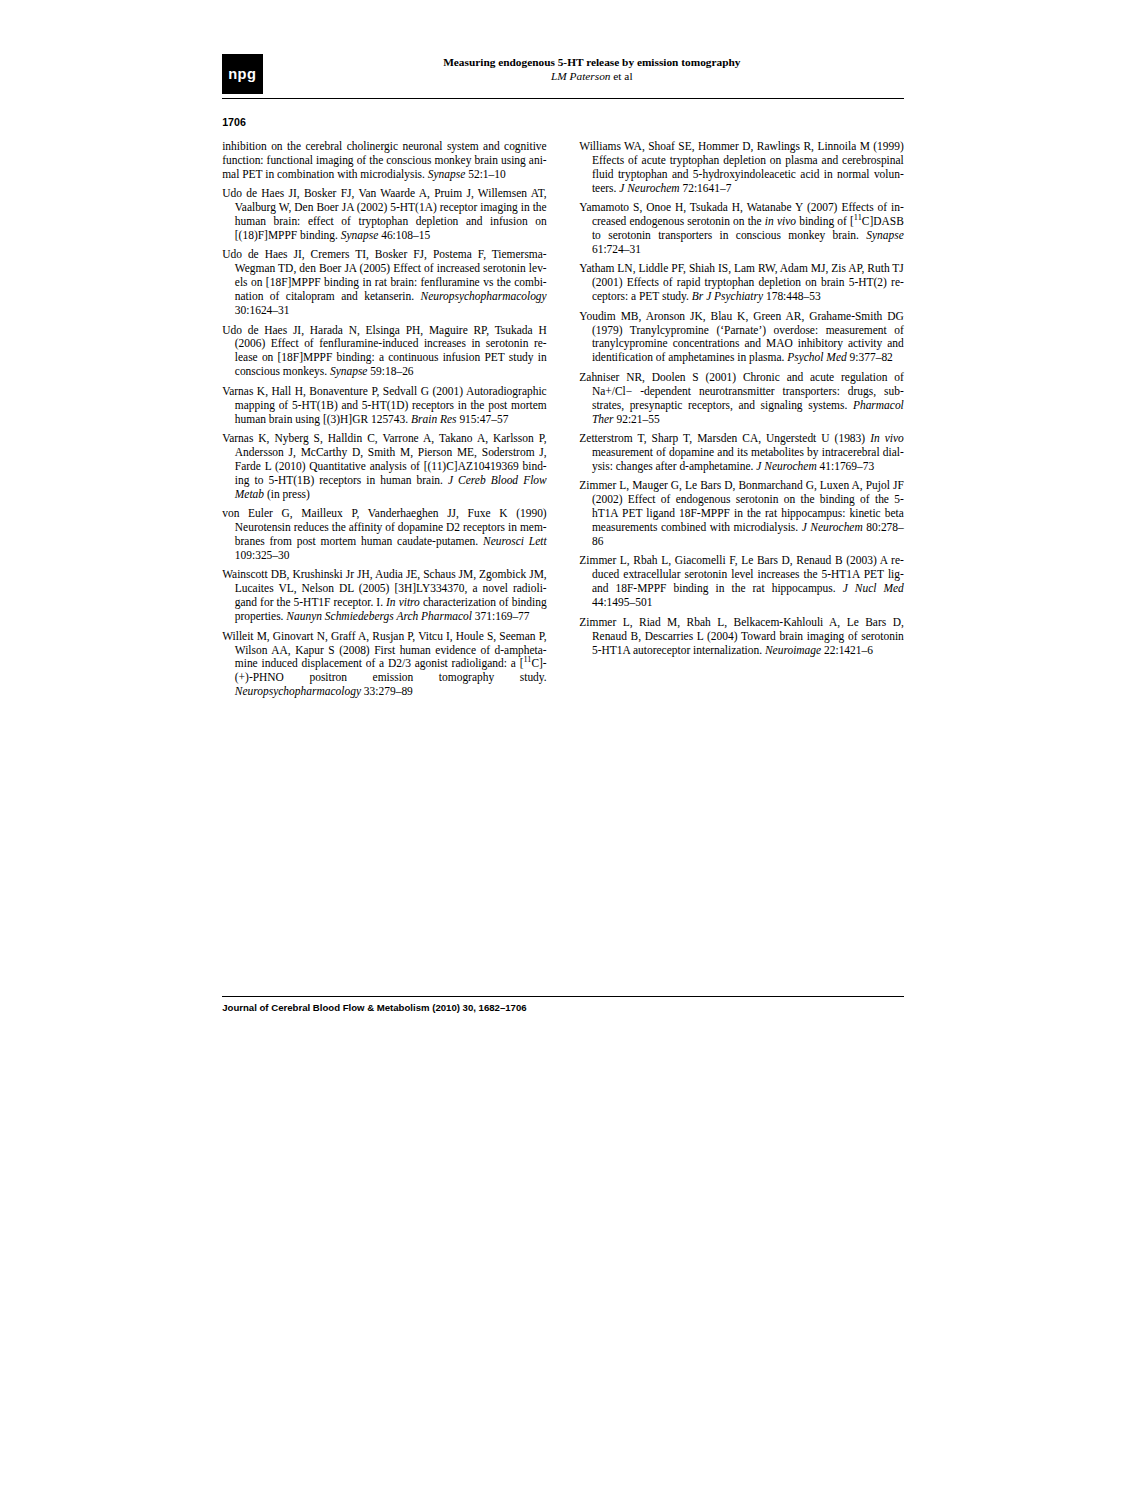npg
Measuring endogenous 5-HT release by emission tomography
LM Paterson et al
1706
inhibition on the cerebral cholinergic neuronal system and cognitive function: functional imaging of the conscious monkey brain using animal PET in combination with microdialysis. Synapse 52:1–10
Udo de Haes JI, Bosker FJ, Van Waarde A, Pruim J, Willemsen AT, Vaalburg W, Den Boer JA (2002) 5-HT(1A) receptor imaging in the human brain: effect of tryptophan depletion and infusion on [(18)F]MPPF binding. Synapse 46:108–15
Udo de Haes JI, Cremers TI, Bosker FJ, Postema F, Tiemersma-Wegman TD, den Boer JA (2005) Effect of increased serotonin levels on [18F]MPPF binding in rat brain: fenfluramine vs the combination of citalopram and ketanserin. Neuropsychopharmacology 30:1624–31
Udo de Haes JI, Harada N, Elsinga PH, Maguire RP, Tsukada H (2006) Effect of fenfluramine-induced increases in serotonin release on [18F]MPPF binding: a continuous infusion PET study in conscious monkeys. Synapse 59:18–26
Varnas K, Hall H, Bonaventure P, Sedvall G (2001) Autoradiographic mapping of 5-HT(1B) and 5-HT(1D) receptors in the post mortem human brain using [(3)H]GR 125743. Brain Res 915:47–57
Varnas K, Nyberg S, Halldin C, Varrone A, Takano A, Karlsson P, Andersson J, McCarthy D, Smith M, Pierson ME, Soderstrom J, Farde L (2010) Quantitative analysis of [(11)C]AZ10419369 binding to 5-HT(1B) receptors in human brain. J Cereb Blood Flow Metab (in press)
von Euler G, Mailleux P, Vanderhaeghen JJ, Fuxe K (1990) Neurotensin reduces the affinity of dopamine D2 receptors in membranes from post mortem human caudate-putamen. Neurosci Lett 109:325–30
Wainscott DB, Krushinski Jr JH, Audia JE, Schaus JM, Zgombick JM, Lucaites VL, Nelson DL (2005) [3H]LY334370, a novel radioligand for the 5-HT1F receptor. I. In vitro characterization of binding properties. Naunyn Schmiedebergs Arch Pharmacol 371:169–77
Willeit M, Ginovart N, Graff A, Rusjan P, Vitcu I, Houle S, Seeman P, Wilson AA, Kapur S (2008) First human evidence of d-amphetamine induced displacement of a D2/3 agonist radioligand: a [11C]-(+)-PHNO positron emission tomography study. Neuropsychopharmacology 33:279–89
Williams WA, Shoaf SE, Hommer D, Rawlings R, Linnoila M (1999) Effects of acute tryptophan depletion on plasma and cerebrospinal fluid tryptophan and 5-hydroxyindoleacetic acid in normal volunteers. J Neurochem 72:1641–7
Yamamoto S, Onoe H, Tsukada H, Watanabe Y (2007) Effects of increased endogenous serotonin on the in vivo binding of [11C]DASB to serotonin transporters in conscious monkey brain. Synapse 61:724–31
Yatham LN, Liddle PF, Shiah IS, Lam RW, Adam MJ, Zis AP, Ruth TJ (2001) Effects of rapid tryptophan depletion on brain 5-HT(2) receptors: a PET study. Br J Psychiatry 178:448–53
Youdim MB, Aronson JK, Blau K, Green AR, Grahame-Smith DG (1979) Tranylcypromine (‘Parnate’) overdose: measurement of tranylcypromine concentrations and MAO inhibitory activity and identification of amphetamines in plasma. Psychol Med 9:377–82
Zahniser NR, Doolen S (2001) Chronic and acute regulation of Na+/Cl− -dependent neurotransmitter transporters: drugs, substrates, presynaptic receptors, and signaling systems. Pharmacol Ther 92:21–55
Zetterstrom T, Sharp T, Marsden CA, Ungerstedt U (1983) In vivo measurement of dopamine and its metabolites by intracerebral dialysis: changes after d-amphetamine. J Neurochem 41:1769–73
Zimmer L, Mauger G, Le Bars D, Bonmarchand G, Luxen A, Pujol JF (2002) Effect of endogenous serotonin on the binding of the 5-hT1A PET ligand 18F-MPPF in the rat hippocampus: kinetic beta measurements combined with microdialysis. J Neurochem 80:278–86
Zimmer L, Rbah L, Giacomelli F, Le Bars D, Renaud B (2003) A reduced extracellular serotonin level increases the 5-HT1A PET ligand 18F-MPPF binding in the rat hippocampus. J Nucl Med 44:1495–501
Zimmer L, Riad M, Rbah L, Belkacem-Kahlouli A, Le Bars D, Renaud B, Descarries L (2004) Toward brain imaging of serotonin 5-HT1A autoreceptor internalization. Neuroimage 22:1421–6
Journal of Cerebral Blood Flow & Metabolism (2010) 30, 1682–1706